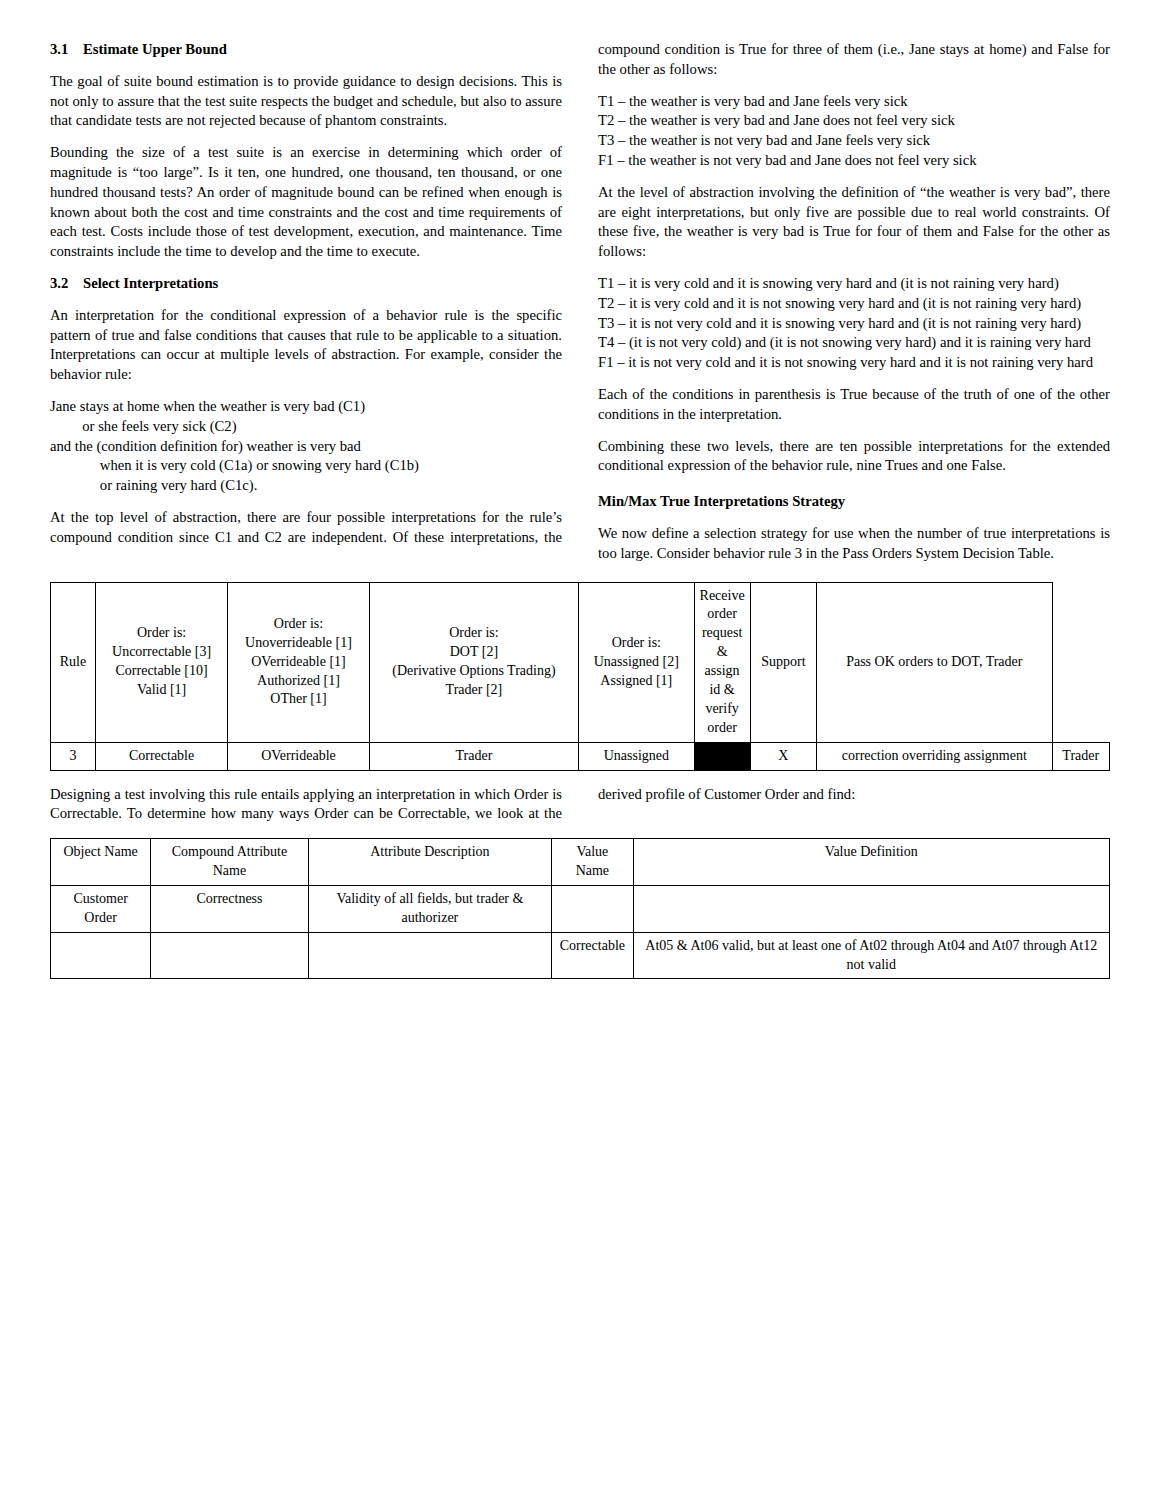3.1 Estimate Upper Bound
The goal of suite bound estimation is to provide guidance to design decisions. This is not only to assure that the test suite respects the budget and schedule, but also to assure that candidate tests are not rejected because of phantom constraints.
Bounding the size of a test suite is an exercise in determining which order of magnitude is “too large”. Is it ten, one hundred, one thousand, ten thousand, or one hundred thousand tests? An order of magnitude bound can be refined when enough is known about both the cost and time constraints and the cost and time requirements of each test. Costs include those of test development, execution, and maintenance. Time constraints include the time to develop and the time to execute.
3.2 Select Interpretations
An interpretation for the conditional expression of a behavior rule is the specific pattern of true and false conditions that causes that rule to be applicable to a situation. Interpretations can occur at multiple levels of abstraction. For example, consider the behavior rule:
Jane stays at home when the weather is very bad (C1)
or she feels very sick (C2)
and the (condition definition for) weather is very bad
when it is very cold (C1a) or snowing very hard (C1b)
or raining very hard (C1c).
At the top level of abstraction, there are four possible interpretations for the rule’s compound condition since C1 and C2 are independent. Of these interpretations, the compound condition is True for three of them (i.e., Jane stays at home) and False for the other as follows:
T1 – the weather is very bad and Jane feels very sick
T2 – the weather is very bad and Jane does not feel very sick
T3 – the weather is not very bad and Jane feels very sick
F1 – the weather is not very bad and Jane does not feel very sick
At the level of abstraction involving the definition of “the weather is very bad”, there are eight interpretations, but only five are possible due to real world constraints. Of these five, the weather is very bad is True for four of them and False for the other as follows:
T1 – it is very cold and it is snowing very hard and (it is not raining very hard)
T2 – it is very cold and it is not snowing very hard and (it is not raining very hard)
T3 – it is not very cold and it is snowing very hard and (it is not raining very hard)
T4 – (it is not very cold) and (it is not snowing very hard) and it is raining very hard
F1 – it is not very cold and it is not snowing very hard and it is not raining very hard
Each of the conditions in parenthesis is True because of the truth of one of the other conditions in the interpretation.
Combining these two levels, there are ten possible interpretations for the extended conditional expression of the behavior rule, nine Trues and one False.
Min/Max True Interpretations Strategy
We now define a selection strategy for use when the number of true interpretations is too large. Consider behavior rule 3 in the Pass Orders System Decision Table.
| Rule | Order is: Uncorrectable [3] Correctable [10] Valid [1] | Order is: Unoverrideable [1] OVerrideable [1] Authorized [1] OTher [1] | Order is: DOT [2] (Derivative Options Trading) Trader [2] | Order is: Unassigned [2] Assigned [1] | Receive order request & assign id & verify order | Support | Pass OK orders to DOT, Trader |
| --- | --- | --- | --- | --- | --- | --- | --- |
| 3 | Correctable | OVerrideable | Trader | Unassigned | | X | correction overriding assignment | Trader |
Designing a test involving this rule entails applying an interpretation in which Order is Correctable. To determine how many ways Order can be Correctable, we look at the derived profile of Customer Order and find:
| Object Name | Compound Attribute Name | Attribute Description | Value Name | Value Definition |
| --- | --- | --- | --- | --- |
| Customer Order | Correctness | Validity of all fields, but trader & authorizer | | |
| | | | Correctable | At05 & At06 valid, but at least one of At02 through At04 and At07 through At12 not valid |